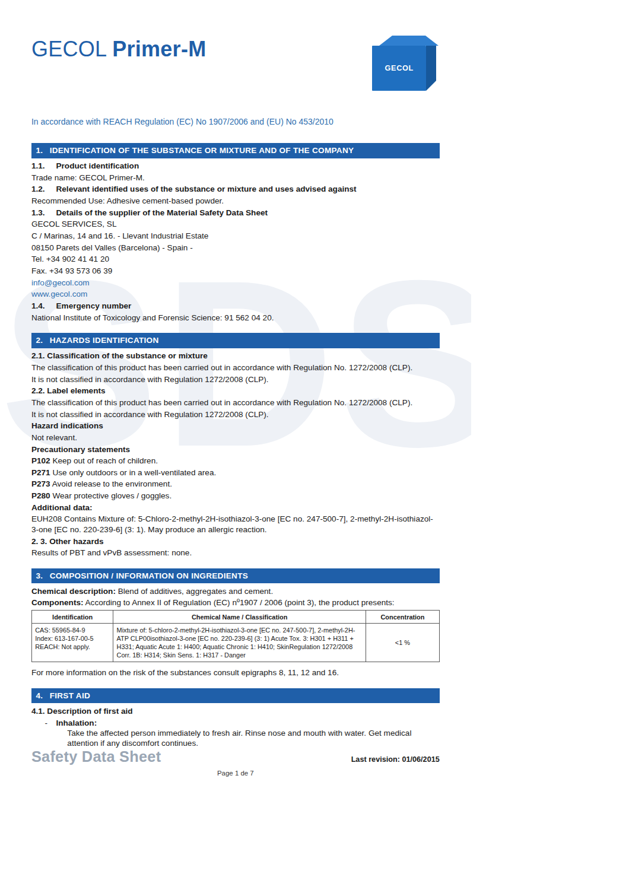SDS
GECOL Primer-M
GECOL
In accordance with REACH Regulation (EC) No 1907/2006 and (EU) No 453/2010
1. IDENTIFICATION OF THE SUBSTANCE OR MIXTURE AND OF THE COMPANY
1.1. Product identification
Trade name: GECOL Primer-M.
1.2. Relevant identified uses of the substance or mixture and uses advised against
Recommended Use: Adhesive cement-based powder.
1.3. Details of the supplier of the Material Safety Data Sheet
GECOL SERVICES, SL
C / Marinas, 14 and 16. - Llevant Industrial Estate
08150 Parets del Valles (Barcelona) - Spain -
Tel. +34 902 41 41 20
Fax. +34 93 573 06 39
info@gecol.com
www.gecol.com
1.4. Emergency number
National Institute of Toxicology and Forensic Science: 91 562 04 20.
2. HAZARDS IDENTIFICATION
2.1. Classification of the substance or mixture
The classification of this product has been carried out in accordance with Regulation No. 1272/2008 (CLP).
It is not classified in accordance with Regulation 1272/2008 (CLP).
2.2. Label elements
The classification of this product has been carried out in accordance with Regulation No. 1272/2008 (CLP).
It is not classified in accordance with Regulation 1272/2008 (CLP).
Hazard indications
Not relevant.
Precautionary statements
P102 Keep out of reach of children.
P271 Use only outdoors or in a well-ventilated area.
P273 Avoid release to the environment.
P280 Wear protective gloves / goggles.
Additional data:
EUH208 Contains Mixture of: 5-Chloro-2-methyl-2H-isothiazol-3-one [EC no. 247-500-7], 2-methyl-2H-isothiazol-3-one [EC no. 220-239-6] (3: 1). May produce an allergic reaction.
2. 3. Other hazards
Results of PBT and vPvB assessment: none.
3. COMPOSITION / INFORMATION ON INGREDIENTS
Chemical description: Blend of additives, aggregates and cement.
Components: According to Annex II of Regulation (EC) nº1907 / 2006 (point 3), the product presents:
| Identification | Chemical Name / Classification | Concentration |
| --- | --- | --- |
| CAS: 55965-84-9 Index: 613-167-00-5 REACH: Not apply. | Mixture of: 5-chloro-2-methyl-2H-isothiazol-3-one [EC no. 247-500-7], 2-methyl-2H- ATP CLP00isothiazol-3-one [EC no. 220-239-6] (3: 1) Acute Tox. 3: H301 + H311 + H331; Aquatic Acute 1: H400; Aquatic Chronic 1: H410; SkinRegulation 1272/2008 Corr. 1B: H314; Skin Sens. 1: H317 - Danger | <1 % |
For more information on the risk of the substances consult epigraphs 8, 11, 12 and 16.
4. FIRST AID
4.1. Description of first aid
Inhalation:
Take the affected person immediately to fresh air. Rinse nose and mouth with water. Get medical attention if any discomfort continues.
Safety Data Sheet
Last revision: 01/06/2015
Page 1 de 7